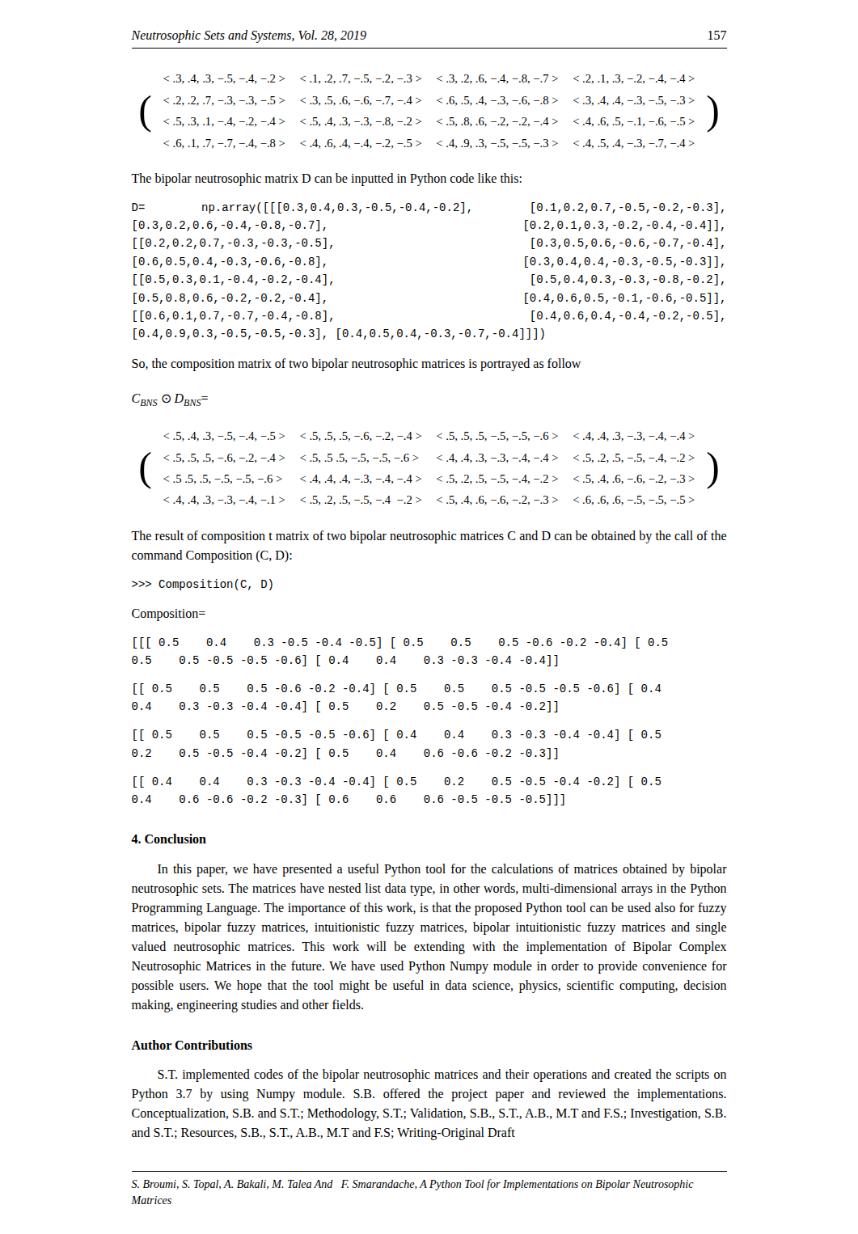Neutrosophic Sets and Systems, Vol. 28, 2019 157
| ( | < .3, .4, .3, −.5, −.4, −.2 > | < .1, .2, .7, −.5, −.2, −.3 > | < .3, .2, .6, −.4, −.8, −.7 > | < .2, .1, .3, −.2, −.4, −.4 > | ) |
| < .2, .2, .7, −.3, −.3, −.5 > | < .3, .5, .6, −.6, −.7, −.4 > | < .6, .5, .4, −.3, −.6, −.8 > | < .3, .4, .4, −.3, −.5, −.3 > |
| < .5, .3, .1, −.4, −.2, −.4 > | < .5, .4, .3, −.3, −.8, −.2 > | < .5, .8, .6, −.2, −.2, −.4 > | < .4, .6, .5, −.1, −.6, −.5 > |
| < .6, .1, .7, −.7, −.4, −.8 > | < .4, .6, .4, −.4, −.2, −.5 > | < .4, .9, .3, −.5, −.5, −.3 > | < .4, .5, .4, −.3, −.7, −.4 > |
The bipolar neutrosophic matrix D can be inputted in Python code like this:
D= np.array([[[0.3,0.4,0.3,-0.5,-0.4,-0.2], [0.1,0.2,0.7,-0.5,-0.2,-0.3], [0.3,0.2,0.6,-0.4,-0.8,-0.7], [0.2,0.1,0.3,-0.2,-0.4,-0.4]], [[0.2,0.2,0.7,-0.3,-0.3,-0.5], [0.3,0.5,0.6,-0.6,-0.7,-0.4], [0.6,0.5,0.4,-0.3,-0.6,-0.8], [0.3,0.4,0.4,-0.3,-0.5,-0.3]], [[0.5,0.3,0.1,-0.4,-0.2,-0.4], [0.5,0.4,0.3,-0.3,-0.8,-0.2], [0.5,0.8,0.6,-0.2,-0.2,-0.4], [0.4,0.6,0.5,-0.1,-0.6,-0.5]], [[0.6,0.1,0.7,-0.7,-0.4,-0.8], [0.4,0.6,0.4,-0.4,-0.2,-0.5], [0.4,0.9,0.3,-0.5,-0.5,-0.3], [0.4,0.5,0.4,-0.3,-0.7,-0.4]]])
So, the composition matrix of two bipolar neutrosophic matrices is portrayed as follow
CBNS ⊙ DBNS=
| ( | < .5, .4, .3, −.5, −.4, −.5 > | < .5, .5, .5, −.6, −.2, −.4 > | < .5, .5, .5, −.5, −.5, −.6 > | < .4, .4, .3, −.3, −.4, −.4 > | ) |
| < .5, .5, .5, −.6, −.2, −.4 > | < .5, .5 .5, −.5, −.5, −.6 > | < .4, .4, .3, −.3, −.4, −.4 > | < .5, .2, .5, −.5, −.4, −.2 > |
| < .5 .5, .5, −.5, −.5, −.6 > | < .4, .4, .4, −.3, −.4, −.4 > | < .5, .2, .5, −.5, −.4, −.2 > | < .5, .4, .6, −.6, −.2, −.3 > |
| < .4, .4, .3, −.3, −.4, −.1 > | < .5, .2, .5, −.5, −.4 −.2 > | < .5, .4, .6, −.6, −.2, −.3 > | < .6, .6, .6, −.5, −.5, −.5 > |
The result of composition t matrix of two bipolar neutrosophic matrices C and D can be obtained by the call of the command Composition (C, D):
>>> Composition(C, D)
Composition=
[[[ 0.5 0.4 0.3 -0.5 -0.4 -0.5] [ 0.5 0.5 0.5 -0.6 -0.2 -0.4] [ 0.5 0.5 0.5 -0.5 -0.5 -0.6] [ 0.4 0.4 0.3 -0.3 -0.4 -0.4]]
[[ 0.5 0.5 0.5 -0.6 -0.2 -0.4] [ 0.5 0.5 0.5 -0.5 -0.5 -0.6] [ 0.4 0.4 0.3 -0.3 -0.4 -0.4] [ 0.5 0.2 0.5 -0.5 -0.4 -0.2]]
[[ 0.5 0.5 0.5 -0.5 -0.5 -0.6] [ 0.4 0.4 0.3 -0.3 -0.4 -0.4] [ 0.5 0.2 0.5 -0.5 -0.4 -0.2] [ 0.5 0.4 0.6 -0.6 -0.2 -0.3]]
[[ 0.4 0.4 0.3 -0.3 -0.4 -0.4] [ 0.5 0.2 0.5 -0.5 -0.4 -0.2] [ 0.5 0.4 0.6 -0.6 -0.2 -0.3] [ 0.6 0.6 0.6 -0.5 -0.5 -0.5]]]
4. Conclusion
In this paper, we have presented a useful Python tool for the calculations of matrices obtained by bipolar neutrosophic sets. The matrices have nested list data type, in other words, multi-dimensional arrays in the Python Programming Language. The importance of this work, is that the proposed Python tool can be used also for fuzzy matrices, bipolar fuzzy matrices, intuitionistic fuzzy matrices, bipolar intuitionistic fuzzy matrices and single valued neutrosophic matrices. This work will be extending with the implementation of Bipolar Complex Neutrosophic Matrices in the future. We have used Python Numpy module in order to provide convenience for possible users. We hope that the tool might be useful in data science, physics, scientific computing, decision making, engineering studies and other fields.
Author Contributions
S.T. implemented codes of the bipolar neutrosophic matrices and their operations and created the scripts on Python 3.7 by using Numpy module. S.B. offered the project paper and reviewed the implementations. Conceptualization, S.B. and S.T.; Methodology, S.T.; Validation, S.B., S.T., A.B., M.T and F.S.; Investigation, S.B. and S.T.; Resources, S.B., S.T., A.B., M.T and F.S; Writing-Original Draft
S. Broumi, S. Topal, A. Bakali, M. Talea And F. Smarandache, A Python Tool for Implementations on Bipolar Neutrosophic Matrices